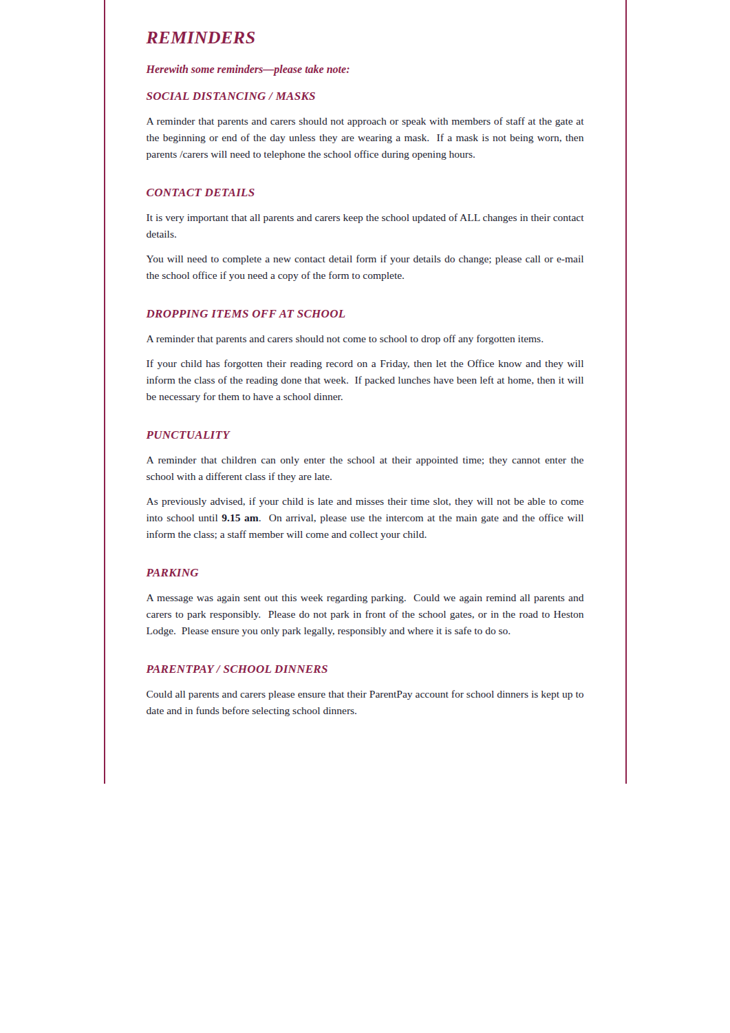REMINDERS
Herewith some reminders—please take note:
SOCIAL DISTANCING / MASKS
A reminder that parents and carers should not approach or speak with members of staff at the gate at the beginning or end of the day unless they are wearing a mask. If a mask is not being worn, then parents /carers will need to telephone the school office during opening hours.
CONTACT DETAILS
It is very important that all parents and carers keep the school updated of ALL changes in their contact details.
You will need to complete a new contact detail form if your details do change; please call or e-mail the school office if you need a copy of the form to complete.
DROPPING ITEMS OFF AT SCHOOL
A reminder that parents and carers should not come to school to drop off any forgotten items.
If your child has forgotten their reading record on a Friday, then let the Office know and they will inform the class of the reading done that week. If packed lunches have been left at home, then it will be necessary for them to have a school dinner.
PUNCTUALITY
A reminder that children can only enter the school at their appointed time; they cannot enter the school with a different class if they are late.
As previously advised, if your child is late and misses their time slot, they will not be able to come into school until 9.15 am. On arrival, please use the intercom at the main gate and the office will inform the class; a staff member will come and collect your child.
PARKING
A message was again sent out this week regarding parking. Could we again remind all parents and carers to park responsibly. Please do not park in front of the school gates, or in the road to Heston Lodge. Please ensure you only park legally, responsibly and where it is safe to do so.
PARENTPAY / SCHOOL DINNERS
Could all parents and carers please ensure that their ParentPay account for school dinners is kept up to date and in funds before selecting school dinners.